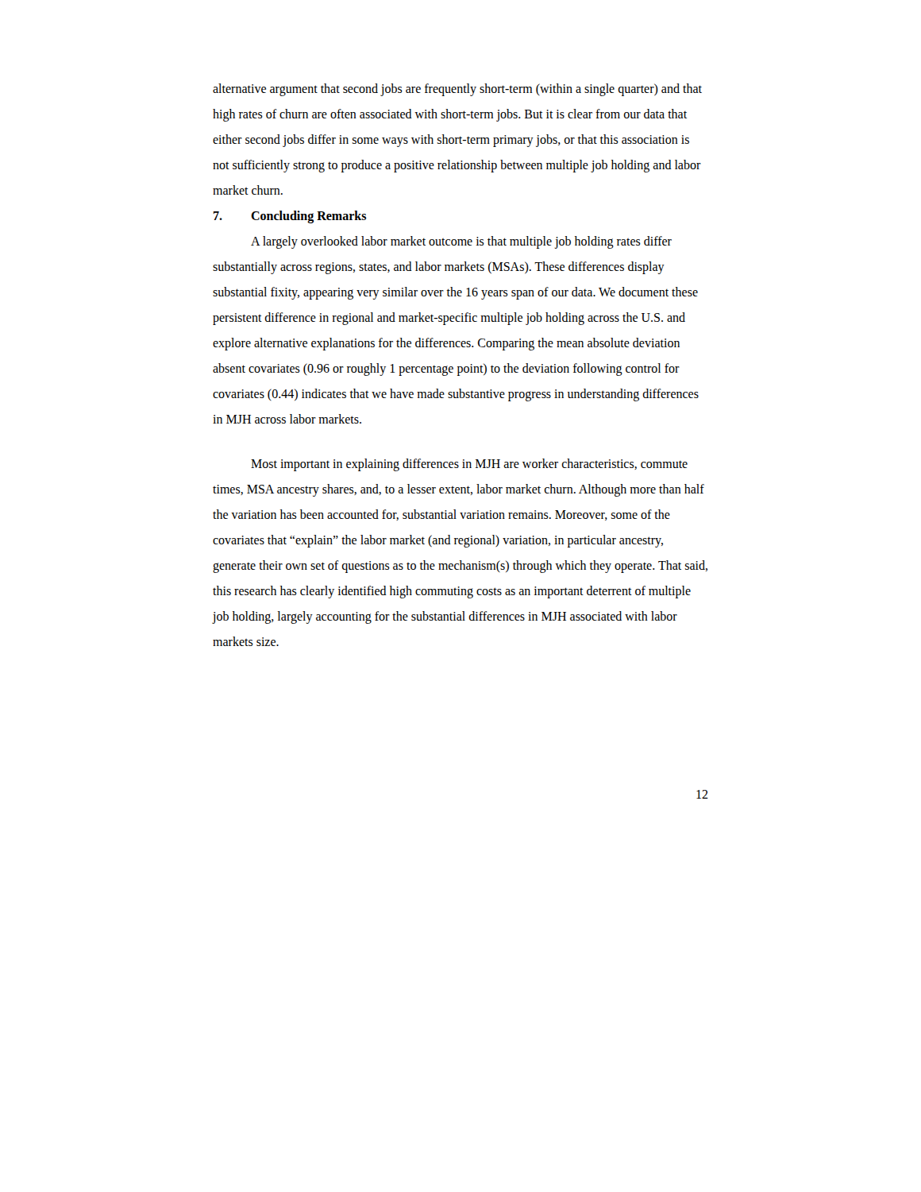alternative argument that second jobs are frequently short-term (within a single quarter) and that high rates of churn are often associated with short-term jobs. But it is clear from our data that either second jobs differ in some ways with short-term primary jobs, or that this association is not sufficiently strong to produce a positive relationship between multiple job holding and labor market churn.
7. Concluding Remarks
A largely overlooked labor market outcome is that multiple job holding rates differ substantially across regions, states, and labor markets (MSAs). These differences display substantial fixity, appearing very similar over the 16 years span of our data. We document these persistent difference in regional and market-specific multiple job holding across the U.S. and explore alternative explanations for the differences. Comparing the mean absolute deviation absent covariates (0.96 or roughly 1 percentage point) to the deviation following control for covariates (0.44) indicates that we have made substantive progress in understanding differences in MJH across labor markets.
Most important in explaining differences in MJH are worker characteristics, commute times, MSA ancestry shares, and, to a lesser extent, labor market churn. Although more than half the variation has been accounted for, substantial variation remains. Moreover, some of the covariates that “explain” the labor market (and regional) variation, in particular ancestry, generate their own set of questions as to the mechanism(s) through which they operate. That said, this research has clearly identified high commuting costs as an important deterrent of multiple job holding, largely accounting for the substantial differences in MJH associated with labor markets size.
12